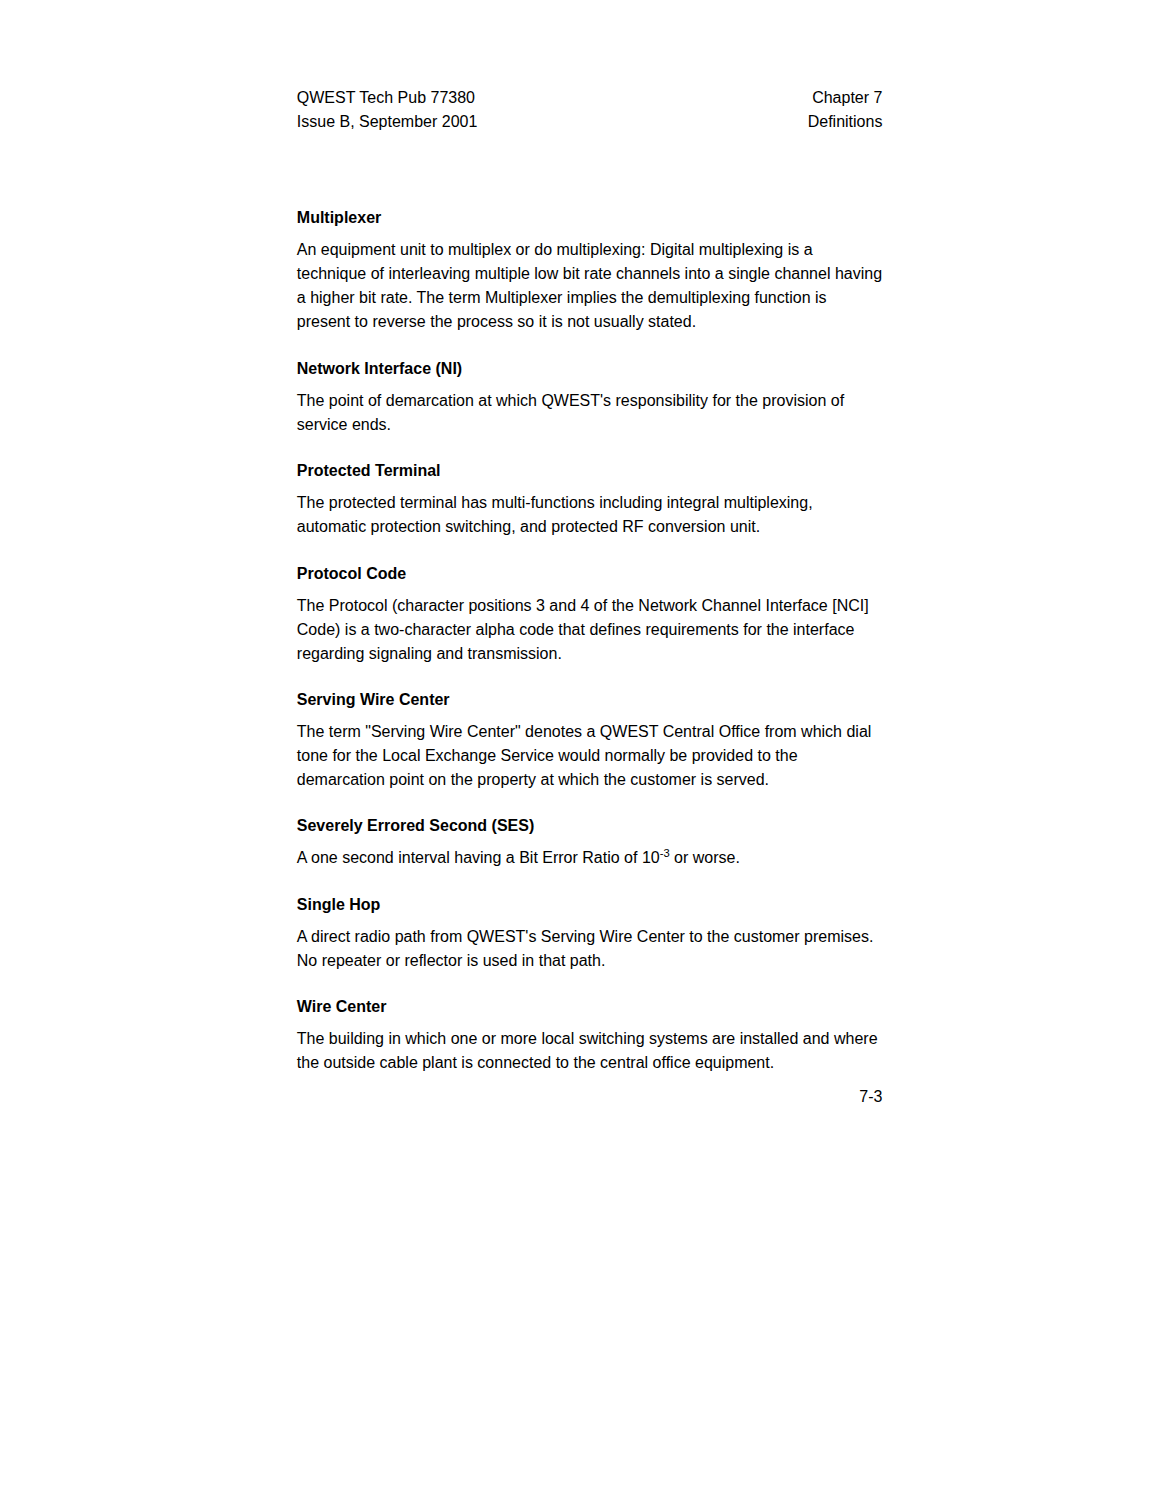| QWEST Tech Pub 77380 | Chapter 7 |
| Issue B, September 2001 | Definitions |
Multiplexer
An equipment unit to multiplex or do multiplexing: Digital multiplexing is a technique of interleaving multiple low bit rate channels into a single channel having a higher bit rate. The term Multiplexer implies the demultiplexing function is present to reverse the process so it is not usually stated.
Network Interface (NI)
The point of demarcation at which QWEST's responsibility for the provision of service ends.
Protected Terminal
The protected terminal has multi-functions including integral multiplexing, automatic protection switching, and protected RF conversion unit.
Protocol Code
The Protocol (character positions 3 and 4 of the Network Channel Interface [NCI] Code) is a two-character alpha code that defines requirements for the interface regarding signaling and transmission.
Serving Wire Center
The term "Serving Wire Center" denotes a QWEST Central Office from which dial tone for the Local Exchange Service would normally be provided to the demarcation point on the property at which the customer is served.
Severely Errored Second (SES)
A one second interval having a Bit Error Ratio of 10-3 or worse.
Single Hop
A direct radio path from QWEST's Serving Wire Center to the customer premises. No repeater or reflector is used in that path.
Wire Center
The building in which one or more local switching systems are installed and where the outside cable plant is connected to the central office equipment.
7-3